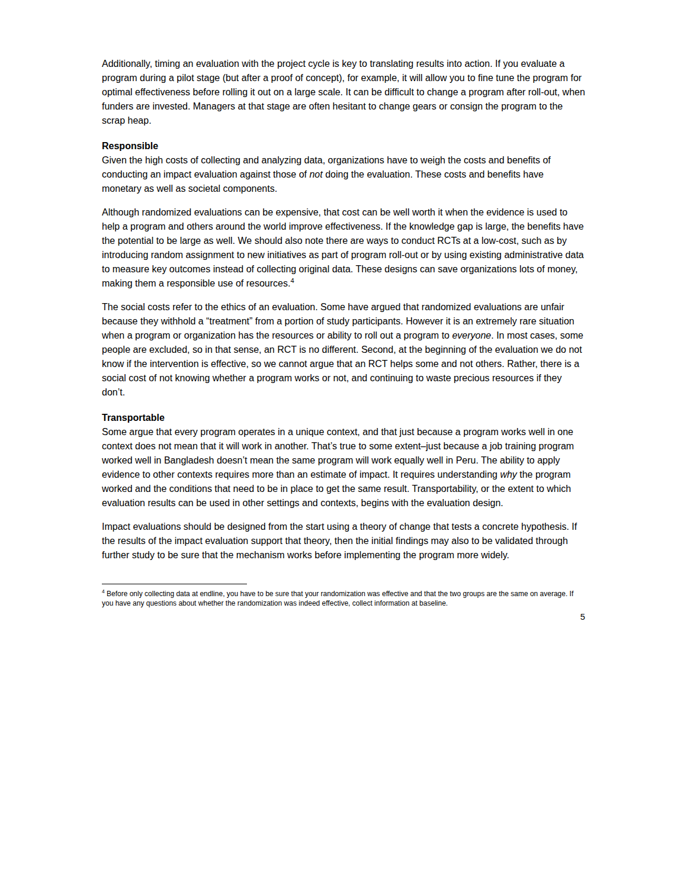Additionally, timing an evaluation with the project cycle is key to translating results into action. If you evaluate a program during a pilot stage (but after a proof of concept), for example, it will allow you to fine tune the program for optimal effectiveness before rolling it out on a large scale. It can be difficult to change a program after roll-out, when funders are invested. Managers at that stage are often hesitant to change gears or consign the program to the scrap heap.
Responsible
Given the high costs of collecting and analyzing data, organizations have to weigh the costs and benefits of conducting an impact evaluation against those of not doing the evaluation. These costs and benefits have monetary as well as societal components.
Although randomized evaluations can be expensive, that cost can be well worth it when the evidence is used to help a program and others around the world improve effectiveness. If the knowledge gap is large, the benefits have the potential to be large as well. We should also note there are ways to conduct RCTs at a low-cost, such as by introducing random assignment to new initiatives as part of program roll-out or by using existing administrative data to measure key outcomes instead of collecting original data. These designs can save organizations lots of money, making them a responsible use of resources.4
The social costs refer to the ethics of an evaluation. Some have argued that randomized evaluations are unfair because they withhold a “treatment” from a portion of study participants. However it is an extremely rare situation when a program or organization has the resources or ability to roll out a program to everyone. In most cases, some people are excluded, so in that sense, an RCT is no different. Second, at the beginning of the evaluation we do not know if the intervention is effective, so we cannot argue that an RCT helps some and not others. Rather, there is a social cost of not knowing whether a program works or not, and continuing to waste precious resources if they don’t.
Transportable
Some argue that every program operates in a unique context, and that just because a program works well in one context does not mean that it will work in another. That’s true to some extent–just because a job training program worked well in Bangladesh doesn’t mean the same program will work equally well in Peru. The ability to apply evidence to other contexts requires more than an estimate of impact. It requires understanding why the program worked and the conditions that need to be in place to get the same result. Transportability, or the extent to which evaluation results can be used in other settings and contexts, begins with the evaluation design.
Impact evaluations should be designed from the start using a theory of change that tests a concrete hypothesis. If the results of the impact evaluation support that theory, then the initial findings may also to be validated through further study to be sure that the mechanism works before implementing the program more widely.
4 Before only collecting data at endline, you have to be sure that your randomization was effective and that the two groups are the same on average. If you have any questions about whether the randomization was indeed effective, collect information at baseline.
5